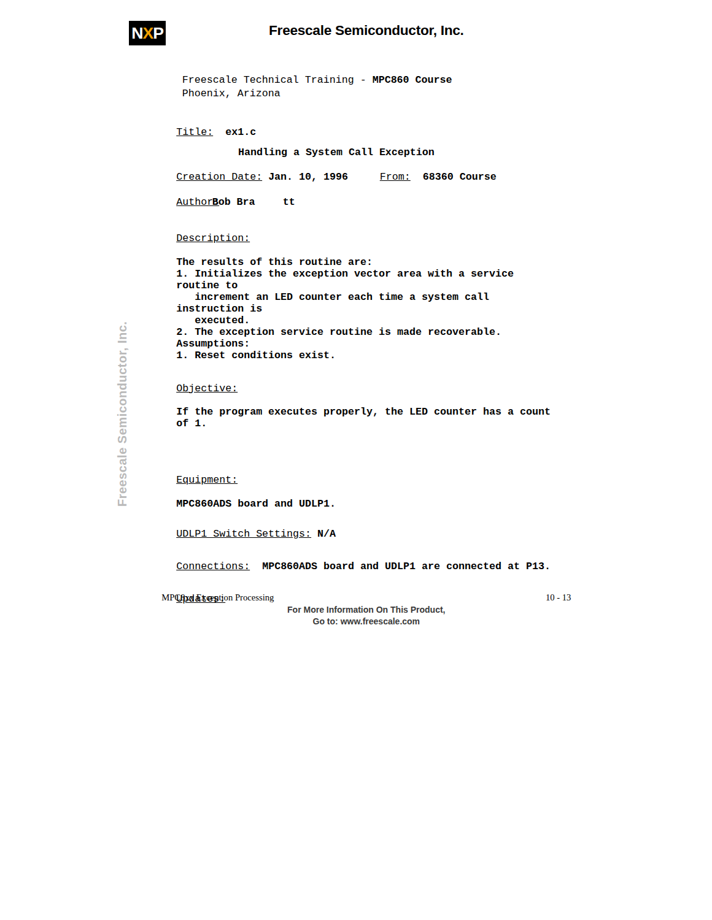NXP
Freescale Semiconductor, Inc.
Freescale Semiconductor, Inc.
Freescale Technical Training - MPC860 Course
Phoenix, Arizona
Title: ex1.c
Handling a System Call Exception
Creation Date: Jan. 10, 1996 From: 68360 Course
Author: Bob Bra tt
Description:
The results of this routine are: 1. Initializes the exception vector area with a service routine to increment an LED counter each time a system call instruction is executed. 2. The exception service routine is made recoverable. Assumptions: 1. Reset conditions exist.
Objective:
If the program executes properly, the LED counter has a count of 1.
Equipment:
MPC860ADS board and UDLP1.
UDLP1 Switch Settings: N/A
Connections: MPC860ADS board and UDLP1 are connected at P13.
Updates:
MPC8xx Exception Processing 10 - 13
For More Information On This Product,
Go to: www.freescale.com